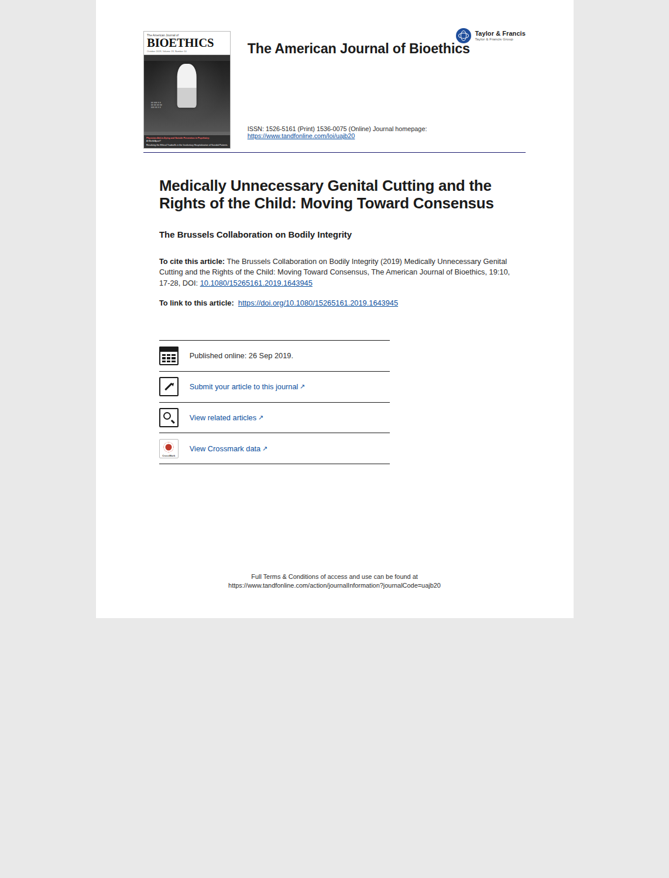Taylor & Francis
Taylor & Francis Group
The American Journal of
BIOETHICS
October 2019, Volume 19, Number 10
▮▮ ▮▮▮ ▮▮
▮▮ ▮▮ ▮▮▮▮
▮▮▮ ▮▮ ▮▮
Physician Aid-in-Dying and Suicide Prevention in Psychiatry:
A World Apart?
Resolving the Ethical Tradeoffs in the Involuntary Hospitalization of Suicidal Patients
The American Journal of Bioethics
ISSN: 1526-5161 (Print) 1536-0075 (Online) Journal homepage: https://www.tandfonline.com/loi/uajb20
Medically Unnecessary Genital Cutting and the
Rights of the Child: Moving Toward Consensus
The Brussels Collaboration on Bodily Integrity
To cite this article: The Brussels Collaboration on Bodily Integrity (2019) Medically Unnecessary Genital Cutting and the Rights of the Child: Moving Toward Consensus, The American Journal of Bioethics, 19:10, 17-28, DOI: 10.1080/15265161.2019.1643945
To link to this article: https://doi.org/10.1080/15265161.2019.1643945
Published online: 26 Sep 2019.
Submit your article to this journal↗
View related articles↗
CrossMark
View Crossmark data↗
Full Terms & Conditions of access and use can be found at
https://www.tandfonline.com/action/journalInformation?journalCode=uajb20